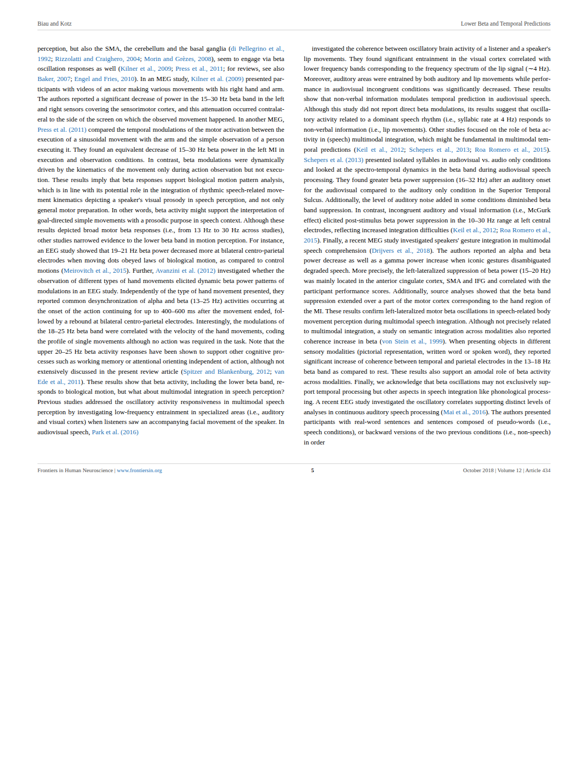Biau and Kotz Lower Beta and Temporal Predictions
perception, but also the SMA, the cerebellum and the basal ganglia (di Pellegrino et al., 1992; Rizzolatti and Craighero, 2004; Morin and Grèzes, 2008), seem to engage via beta oscillation responses as well (Kilner et al., 2009; Press et al., 2011; for reviews, see also Baker, 2007; Engel and Fries, 2010). In an MEG study, Kilner et al. (2009) presented participants with videos of an actor making various movements with his right hand and arm. The authors reported a significant decrease of power in the 15–30 Hz beta band in the left and right sensors covering the sensorimotor cortex, and this attenuation occurred contralateral to the side of the screen on which the observed movement happened. In another MEG, Press et al. (2011) compared the temporal modulations of the motor activation between the execution of a sinusoidal movement with the arm and the simple observation of a person executing it. They found an equivalent decrease of 15–30 Hz beta power in the left MI in execution and observation conditions. In contrast, beta modulations were dynamically driven by the kinematics of the movement only during action observation but not execution. These results imply that beta responses support biological motion pattern analysis, which is in line with its potential role in the integration of rhythmic speech-related movement kinematics depicting a speaker's visual prosody in speech perception, and not only general motor preparation. In other words, beta activity might support the interpretation of goal-directed simple movements with a prosodic purpose in speech context. Although these results depicted broad motor beta responses (i.e., from 13 Hz to 30 Hz across studies), other studies narrowed evidence to the lower beta band in motion perception. For instance, an EEG study showed that 19–21 Hz beta power decreased more at bilateral centro-parietal electrodes when moving dots obeyed laws of biological motion, as compared to control motions (Meirovitch et al., 2015). Further, Avanzini et al. (2012) investigated whether the observation of different types of hand movements elicited dynamic beta power patterns of modulations in an EEG study. Independently of the type of hand movement presented, they reported common desynchronization of alpha and beta (13–25 Hz) activities occurring at the onset of the action continuing for up to 400–600 ms after the movement ended, followed by a rebound at bilateral centro-parietal electrodes. Interestingly, the modulations of the 18–25 Hz beta band were correlated with the velocity of the hand movements, coding the profile of single movements although no action was required in the task. Note that the upper 20–25 Hz beta activity responses have been shown to support other cognitive processes such as working memory or attentional orienting independent of action, although not extensively discussed in the present review article (Spitzer and Blankenburg, 2012; van Ede et al., 2011). These results show that beta activity, including the lower beta band, responds to biological motion, but what about multimodal integration in speech perception? Previous studies addressed the oscillatory activity responsiveness in multimodal speech perception by investigating low-frequency entrainment in specialized areas (i.e., auditory and visual cortex) when listeners saw an accompanying facial movement of the speaker. In audiovisual speech, Park et al. (2016)
investigated the coherence between oscillatory brain activity of a listener and a speaker's lip movements. They found significant entrainment in the visual cortex correlated with lower frequency bands corresponding to the frequency spectrum of the lip signal (∼4 Hz). Moreover, auditory areas were entrained by both auditory and lip movements while performance in audiovisual incongruent conditions was significantly decreased. These results show that non-verbal information modulates temporal prediction in audiovisual speech. Although this study did not report direct beta modulations, its results suggest that oscillatory activity related to a dominant speech rhythm (i.e., syllabic rate at 4 Hz) responds to non-verbal information (i.e., lip movements). Other studies focused on the role of beta activity in (speech) multimodal integration, which might be fundamental in multimodal temporal predictions (Keil et al., 2012; Schepers et al., 2013; Roa Romero et al., 2015). Schepers et al. (2013) presented isolated syllables in audiovisual vs. audio only conditions and looked at the spectro-temporal dynamics in the beta band during audiovisual speech processing. They found greater beta power suppression (16–32 Hz) after an auditory onset for the audiovisual compared to the auditory only condition in the Superior Temporal Sulcus. Additionally, the level of auditory noise added in some conditions diminished beta band suppression. In contrast, incongruent auditory and visual information (i.e., McGurk effect) elicited post-stimulus beta power suppression in the 10–30 Hz range at left central electrodes, reflecting increased integration difficulties (Keil et al., 2012; Roa Romero et al., 2015). Finally, a recent MEG study investigated speakers' gesture integration in multimodal speech comprehension (Drijvers et al., 2018). The authors reported an alpha and beta power decrease as well as a gamma power increase when iconic gestures disambiguated degraded speech. More precisely, the left-lateralized suppression of beta power (15–20 Hz) was mainly located in the anterior cingulate cortex, SMA and IFG and correlated with the participant performance scores. Additionally, source analyses showed that the beta band suppression extended over a part of the motor cortex corresponding to the hand region of the MI. These results confirm left-lateralized motor beta oscillations in speech-related body movement perception during multimodal speech integration. Although not precisely related to multimodal integration, a study on semantic integration across modalities also reported coherence increase in beta (von Stein et al., 1999). When presenting objects in different sensory modalities (pictorial representation, written word or spoken word), they reported significant increase of coherence between temporal and parietal electrodes in the 13–18 Hz beta band as compared to rest. These results also support an amodal role of beta activity across modalities. Finally, we acknowledge that beta oscillations may not exclusively support temporal processing but other aspects in speech integration like phonological processing. A recent EEG study investigated the oscillatory correlates supporting distinct levels of analyses in continuous auditory speech processing (Mai et al., 2016). The authors presented participants with real-word sentences and sentences composed of pseudo-words (i.e., speech conditions), or backward versions of the two previous conditions (i.e., non-speech) in order
Frontiers in Human Neuroscience | www.frontiersin.org 5 October 2018 | Volume 12 | Article 434